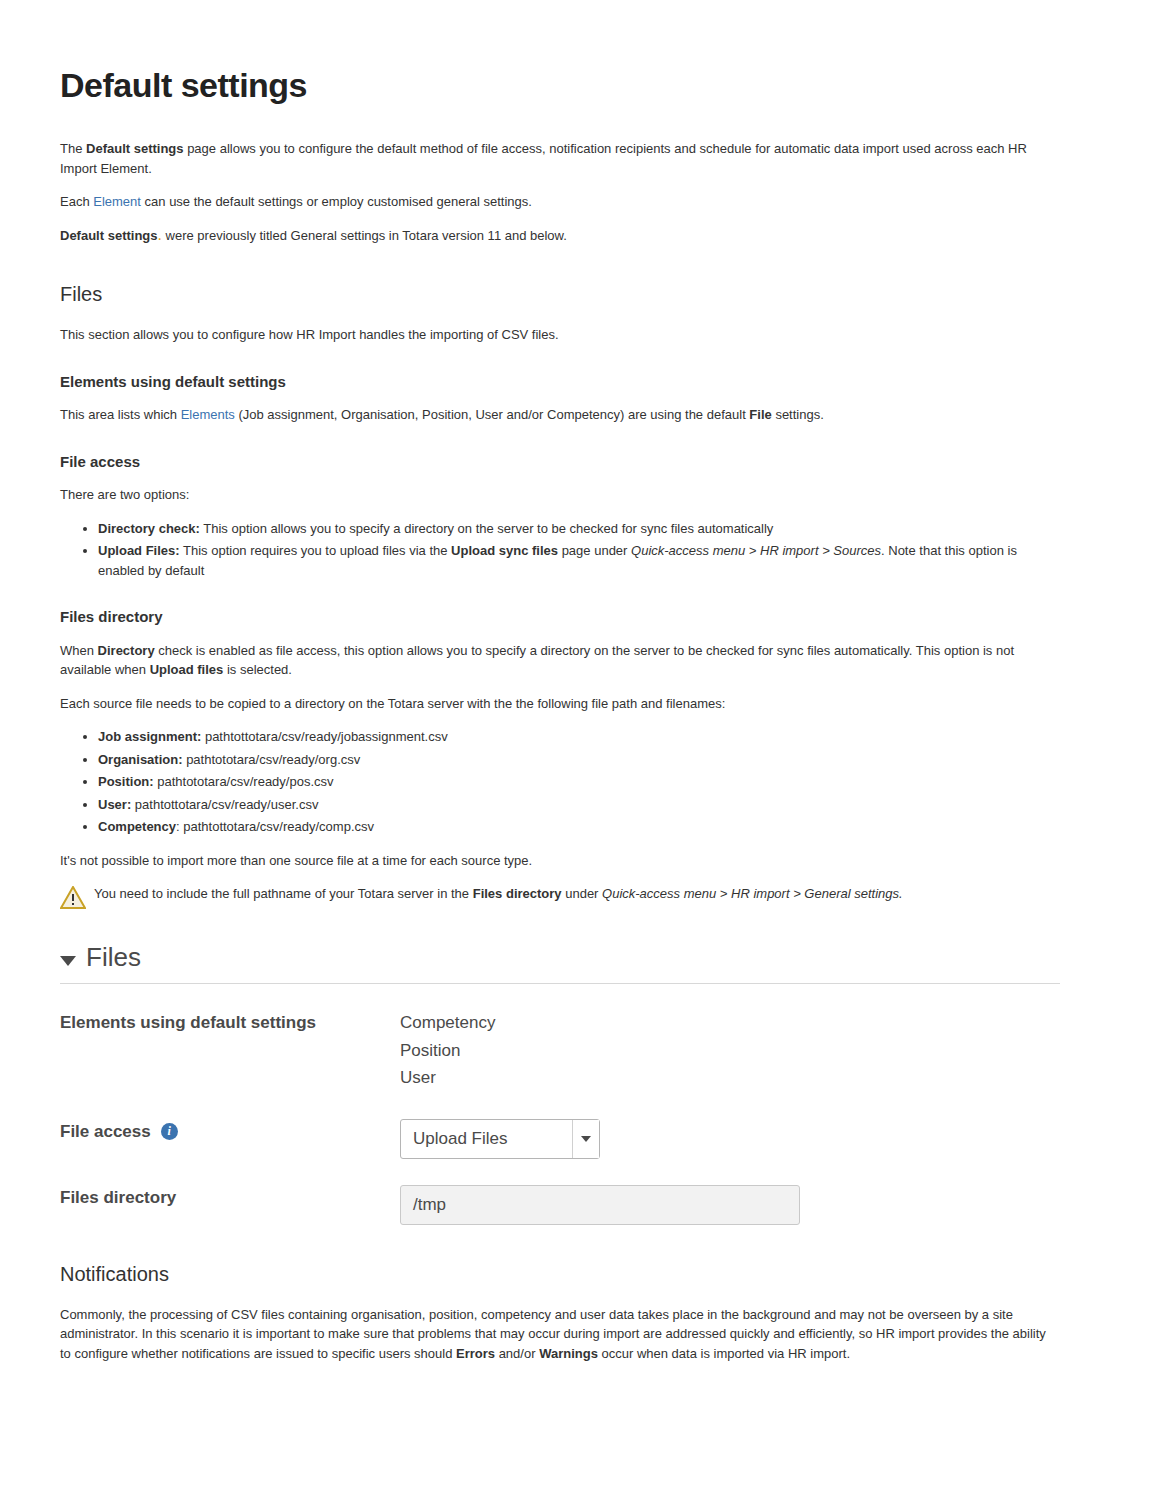Default settings
The Default settings page allows you to configure the default method of file access, notification recipients and schedule for automatic data import used across each HR Import Element.
Each Element can use the default settings or employ customised general settings.
Default settings. were previously titled General settings in Totara version 11 and below.
Files
This section allows you to configure how HR Import handles the importing of CSV files.
Elements using default settings
This area lists which Elements (Job assignment, Organisation, Position, User and/or Competency) are using the default File settings.
File access
There are two options:
Directory check: This option allows you to specify a directory on the server to be checked for sync files automatically
Upload Files: This option requires you to upload files via the Upload sync files page under Quick-access menu > HR import > Sources. Note that this option is enabled by default
Files directory
When Directory check is enabled as file access, this option allows you to specify a directory on the server to be checked for sync files automatically. This option is not available when Upload files is selected.
Each source file needs to be copied to a directory on the Totara server with the the following file path and filenames:
Job assignment: pathtottotara/csv/ready/jobassignment.csv
Organisation: pathtototara/csv/ready/org.csv
Position: pathtototara/csv/ready/pos.csv
User: pathtottotara/csv/ready/user.csv
Competency: pathtottotara/csv/ready/comp.csv
It's not possible to import more than one source file at a time for each source type.
You need to include the full pathname of your Totara server in the Files directory under Quick-access menu > HR import > General settings.
Files
Elements using default settings
Competency
Position
User
File access i
Upload Files
Files directory
/tmp
Notifications
Commonly, the processing of CSV files containing organisation, position, competency and user data takes place in the background and may not be overseen by a site administrator. In this scenario it is important to make sure that problems that may occur during import are addressed quickly and efficiently, so HR import provides the ability to configure whether notifications are issued to specific users should Errors and/or Warnings occur when data is imported via HR import.